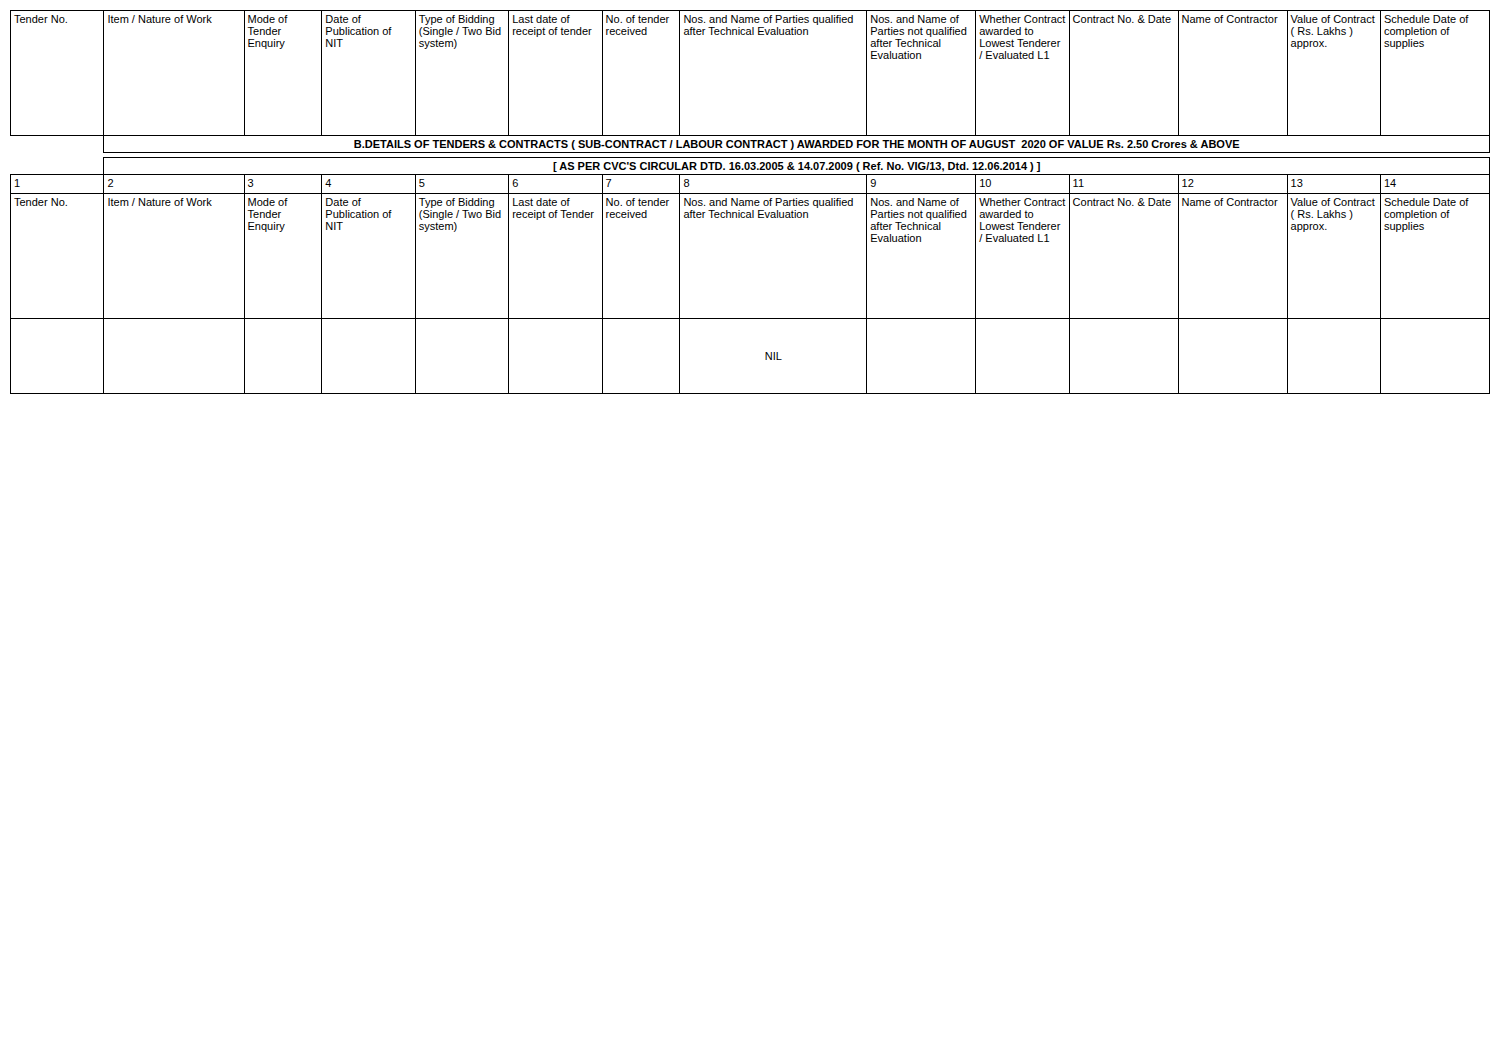| Tender No. | Item / Nature of Work | Mode of Tender Enquiry | Date of Publication of NIT | Type of Bidding (Single / Two Bid system) | Last date of receipt of tender | No. of tender received | Nos. and Name of Parties qualified after Technical Evaluation | Nos. and Name of Parties not qualified after Technical Evaluation | Whether Contract awarded to Lowest Tenderer / Evaluated L1 | Contract No. & Date | Name of Contractor | Value of Contract ( Rs. Lakhs ) approx. | Schedule Date of completion of supplies |
| | B.DETAILS OF TENDERS & CONTRACTS ( SUB-CONTRACT / LABOUR CONTRACT ) AWARDED FOR THE MONTH OF AUGUST 2020 OF VALUE Rs. 2.50 Crores & ABOVE |
| | [ AS PER CVC'S CIRCULAR DTD. 16.03.2005 & 14.07.2009 ( Ref. No. VIG/13, Dtd. 12.06.2014 ) ] |
| 1 | 2 | 3 | 4 | 5 | 6 | 7 | 8 | 9 | 10 | 11 | 12 | 13 | 14 |
| Tender No. | Item / Nature of Work | Mode of Tender Enquiry | Date of Publication of NIT | Type of Bidding (Single / Two Bid system) | Last date of receipt of Tender | No. of tender received | Nos. and Name of Parties qualified after Technical Evaluation | Nos. and Name of Parties not qualified after Technical Evaluation | Whether Contract awarded to Lowest Tenderer / Evaluated L1 | Contract No. & Date | Name of Contractor | Value of Contract ( Rs. Lakhs ) approx. | Schedule Date of completion of supplies |
| | | | | | | | NIL | | | | | | |